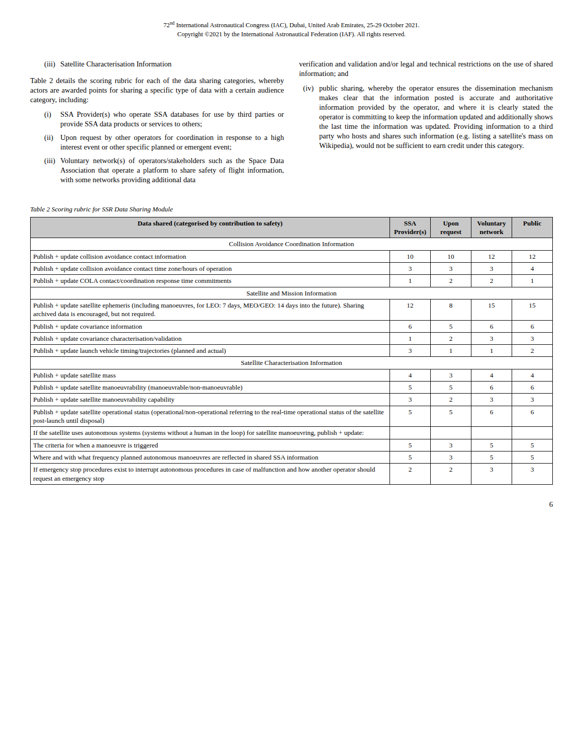72nd International Astronautical Congress (IAC), Dubai, United Arab Emirates, 25-29 October 2021.
Copyright ©2021 by the International Astronautical Federation (IAF). All rights reserved.
(iii)
Satellite Characterisation Information
Table 2 details the scoring rubric for each of the data sharing categories, whereby actors are awarded points for sharing a specific type of data with a certain audience category, including:
(i)
SSA Provider(s) who operate SSA databases for use by third parties or provide SSA data products or services to others;
(ii)
Upon request by other operators for coordination in response to a high interest event or other specific planned or emergent event;
(iii)
Voluntary network(s) of operators/stakeholders such as the Space Data Association that operate a platform to share safety of flight information, with some networks providing additional data
verification and validation and/or legal and technical restrictions on the use of shared information; and
(iv)
public sharing, whereby the operator ensures the dissemination mechanism makes clear that the information posted is accurate and authoritative information provided by the operator, and where it is clearly stated the operator is committing to keep the information updated and additionally shows the last time the information was updated. Providing information to a third party who hosts and shares such information (e.g. listing a satellite's mass on Wikipedia), would not be sufficient to earn credit under this category.
Table 2 Scoring rubric for SSR Data Sharing Module
| Data shared (categorised by contribution to safety) | SSA Provider(s) | Upon request | Voluntary network | Public |
| --- | --- | --- | --- | --- |
| Collision Avoidance Coordination Information |
| Publish + update collision avoidance contact information | 10 | 10 | 12 | 12 |
| Publish + update collision avoidance contact time zone/hours of operation | 3 | 3 | 3 | 4 |
| Publish + update COLA contact/coordination response time commitments | 1 | 2 | 2 | 1 |
| Satellite and Mission Information |
| Publish + update satellite ephemeris (including manoeuvres, for LEO: 7 days, MEO/GEO: 14 days into the future). Sharing archived data is encouraged, but not required. | 12 | 8 | 15 | 15 |
| Publish + update covariance information | 6 | 5 | 6 | 6 |
| Publish + update covariance characterisation/validation | 1 | 2 | 3 | 3 |
| Publish + update launch vehicle timing/trajectories (planned and actual) | 3 | 1 | 1 | 2 |
| Satellite Characterisation Information |
| Publish + update satellite mass | 4 | 3 | 4 | 4 |
| Publish + update satellite manoeuvrability (manoeuvrable/non-manoeuvrable) | 5 | 5 | 6 | 6 |
| Publish + update satellite manoeuvrability capability | 3 | 2 | 3 | 3 |
| Publish + update satellite operational status (operational/non-operational referring to the real-time operational status of the satellite post-launch until disposal) | 5 | 5 | 6 | 6 |
| If the satellite uses autonomous systems (systems without a human in the loop) for satellite manoeuvring, publish + update: | | | | |
| The criteria for when a manoeuvre is triggered | 5 | 3 | 5 | 5 |
| Where and with what frequency planned autonomous manoeuvres are reflected in shared SSA information | 5 | 3 | 5 | 5 |
| If emergency stop procedures exist to interrupt autonomous procedures in case of malfunction and how another operator should request an emergency stop | 2 | 2 | 3 | 3 |
6